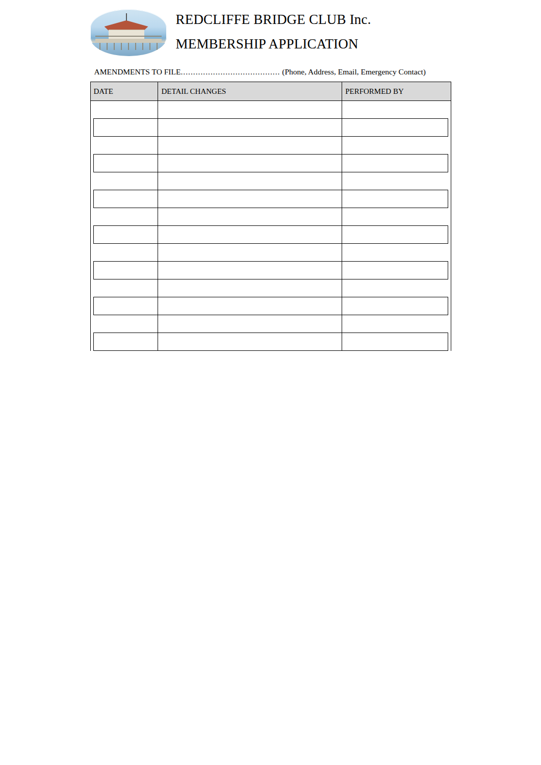REDCLIFFE BRIDGE CLUB Inc.
MEMBERSHIP APPLICATION
AMENDMENTS TO FILE........................................ (Phone, Address, Email, Emergency Contact)
| DATE | DETAIL CHANGES | PERFORMED BY |
| --- | --- | --- |